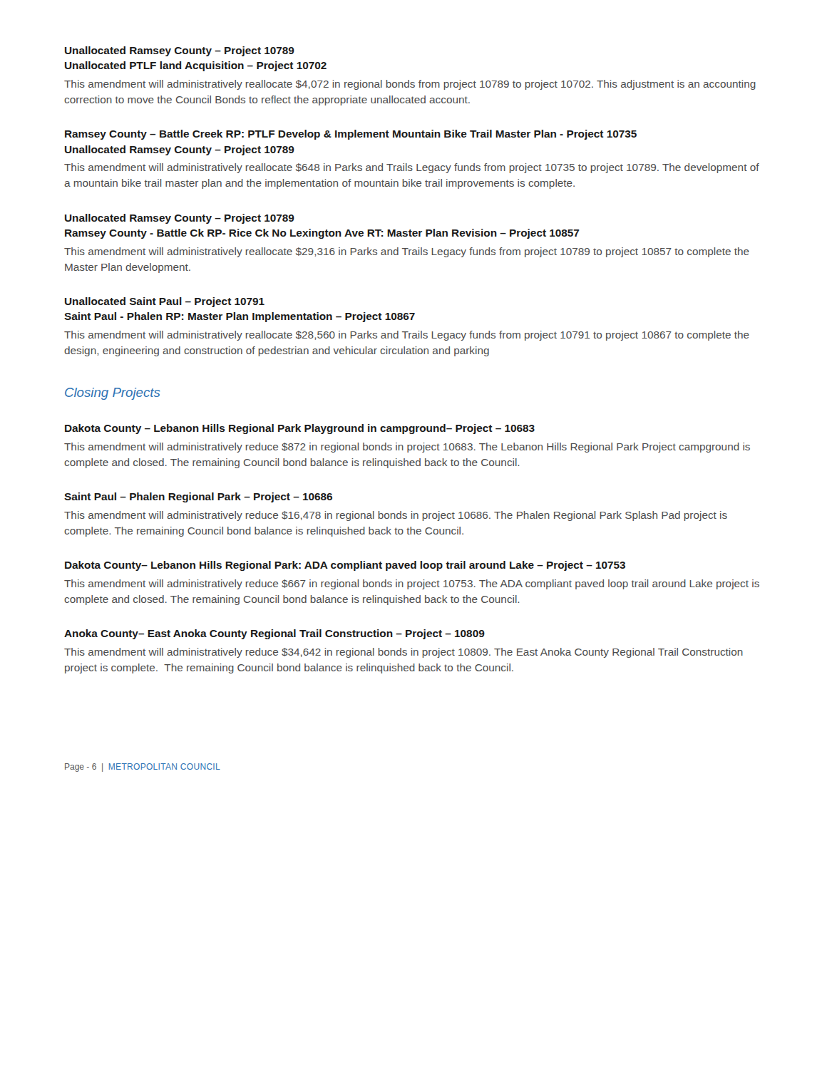Unallocated Ramsey County – Project 10789
Unallocated PTLF land Acquisition – Project 10702
This amendment will administratively reallocate $4,072 in regional bonds from project 10789 to project 10702. This adjustment is an accounting correction to move the Council Bonds to reflect the appropriate unallocated account.
Ramsey County – Battle Creek RP: PTLF Develop & Implement Mountain Bike Trail Master Plan - Project 10735
Unallocated Ramsey County – Project 10789
This amendment will administratively reallocate $648 in Parks and Trails Legacy funds from project 10735 to project 10789. The development of a mountain bike trail master plan and the implementation of mountain bike trail improvements is complete.
Unallocated Ramsey County – Project 10789
Ramsey County - Battle Ck RP- Rice Ck No Lexington Ave RT: Master Plan Revision – Project 10857
This amendment will administratively reallocate $29,316 in Parks and Trails Legacy funds from project 10789 to project 10857 to complete the Master Plan development.
Unallocated Saint Paul – Project 10791
Saint Paul - Phalen RP: Master Plan Implementation – Project 10867
This amendment will administratively reallocate $28,560 in Parks and Trails Legacy funds from project 10791 to project 10867 to complete the design, engineering and construction of pedestrian and vehicular circulation and parking
Closing Projects
Dakota County – Lebanon Hills Regional Park Playground in campground– Project – 10683
This amendment will administratively reduce $872 in regional bonds in project 10683. The Lebanon Hills Regional Park Project campground is complete and closed. The remaining Council bond balance is relinquished back to the Council.
Saint Paul – Phalen Regional Park – Project – 10686
This amendment will administratively reduce $16,478 in regional bonds in project 10686. The Phalen Regional Park Splash Pad project is complete. The remaining Council bond balance is relinquished back to the Council.
Dakota County– Lebanon Hills Regional Park: ADA compliant paved loop trail around Lake – Project – 10753
This amendment will administratively reduce $667 in regional bonds in project 10753. The ADA compliant paved loop trail around Lake project is complete and closed. The remaining Council bond balance is relinquished back to the Council.
Anoka County– East Anoka County Regional Trail Construction – Project – 10809
This amendment will administratively reduce $34,642 in regional bonds in project 10809. The East Anoka County Regional Trail Construction project is complete. The remaining Council bond balance is relinquished back to the Council.
Page - 6 | METROPOLITAN COUNCIL